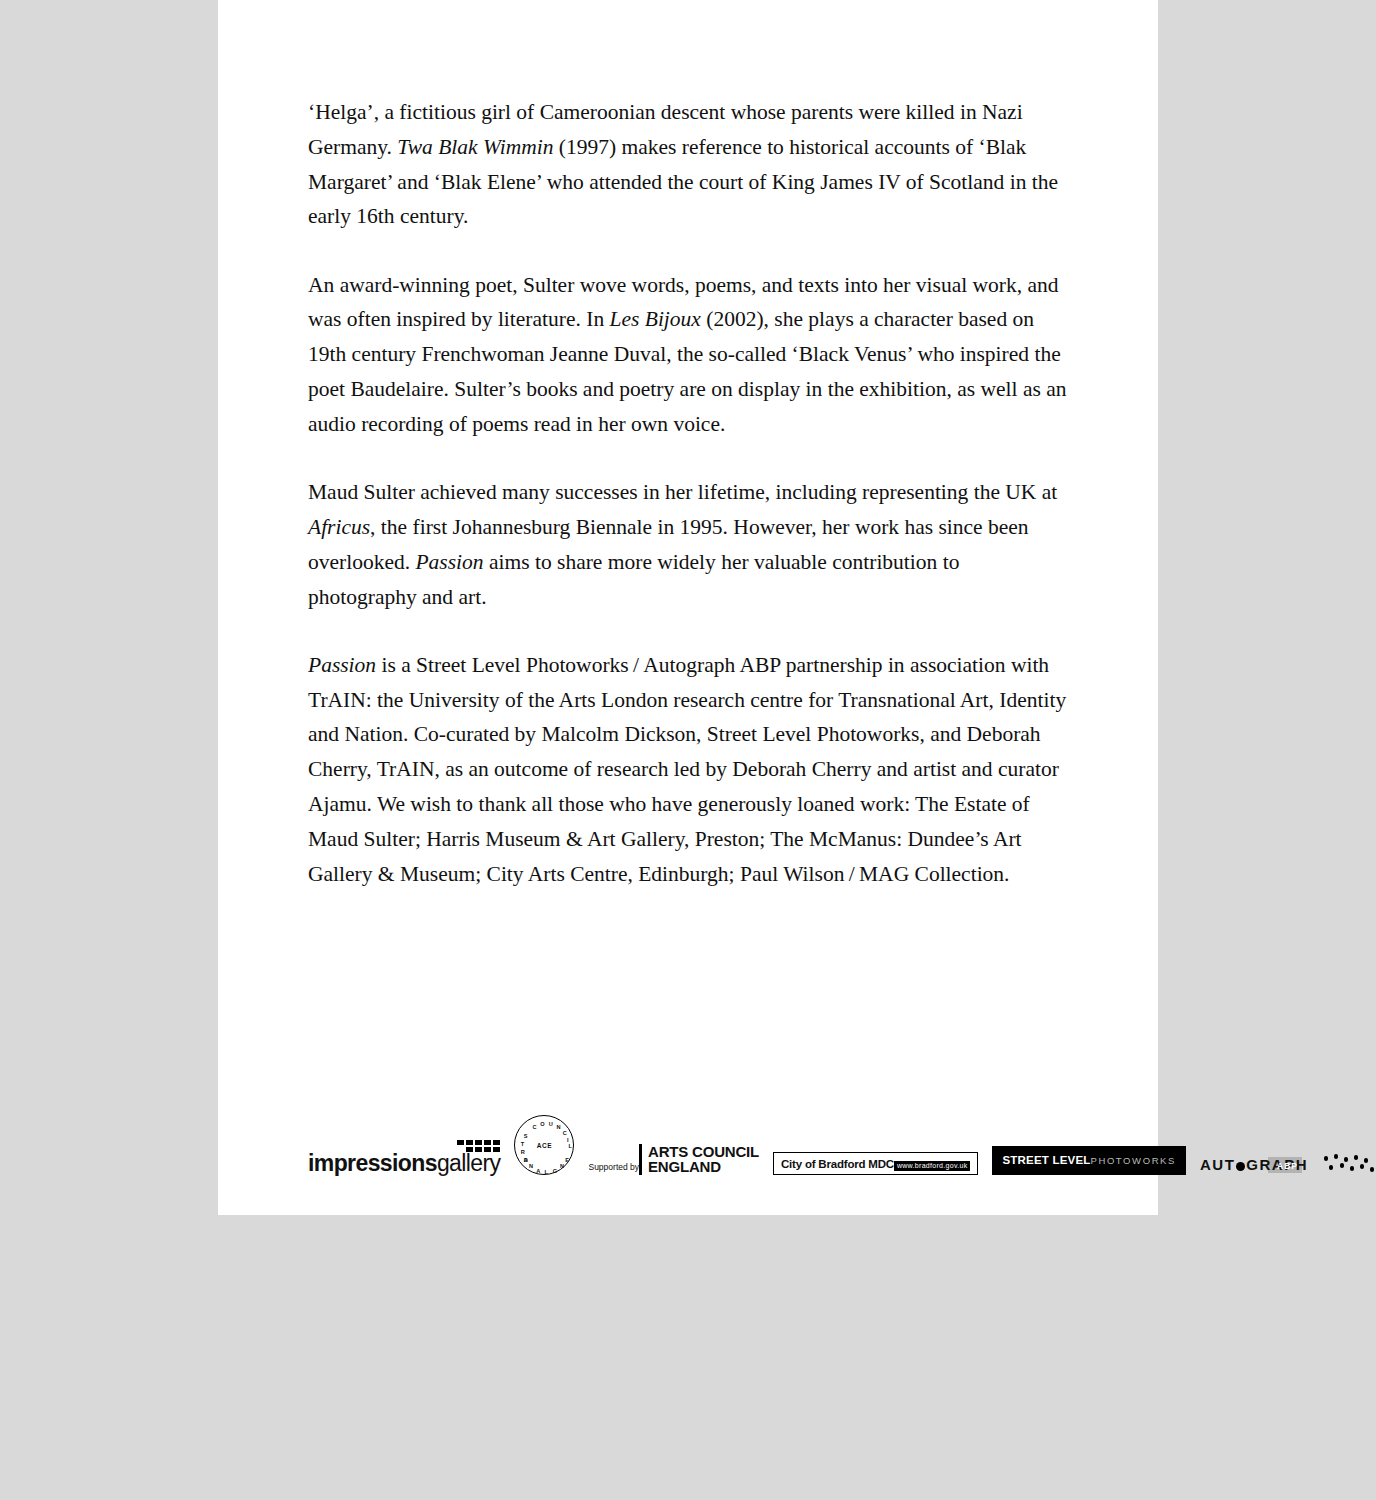‘Helga’, a fictitious girl of Cameroonian descent whose parents were killed in Nazi Germany. Twa Blak Wimmin (1997) makes reference to historical accounts of ‘Blak Margaret’ and ‘Blak Elene’ who attended the court of King James IV of Scotland in the early 16th century.
An award-winning poet, Sulter wove words, poems, and texts into her visual work, and was often inspired by literature. In Les Bijoux (2002), she plays a character based on 19th century Frenchwoman Jeanne Duval, the so-called ‘Black Venus’ who inspired the poet Baudelaire. Sulter’s books and poetry are on display in the exhibition, as well as an audio recording of poems read in her own voice.
Maud Sulter achieved many successes in her lifetime, including representing the UK at Africus, the first Johannesburg Biennale in 1995. However, her work has since been overlooked. Passion aims to share more widely her valuable contribution to photography and art.
Passion is a Street Level Photoworks / Autograph ABP partnership in association with TrAIN: the University of the Arts London research centre for Transnational Art, Identity and Nation. Co-curated by Malcolm Dickson, Street Level Photoworks, and Deborah Cherry, TrAIN, as an outcome of research led by Deborah Cherry and artist and curator Ajamu. We wish to thank all those who have generously loaned work: The Estate of Maud Sulter; Harris Museum & Art Gallery, Preston; The McManus: Dundee’s Art Gallery & Museum; City Arts Centre, Edinburgh; Paul Wilson / MAG Collection.
impressions gallery
ACE
A R T S C O U N C I L E N G L A N D
Supported by
ARTS COUNCIL
ENGLAND
City of Bradford MDC
www.bradford.gov.uk
STREET LEVEL
PHOTOWORKS
AUT GRAPH
ABP
TrAIN